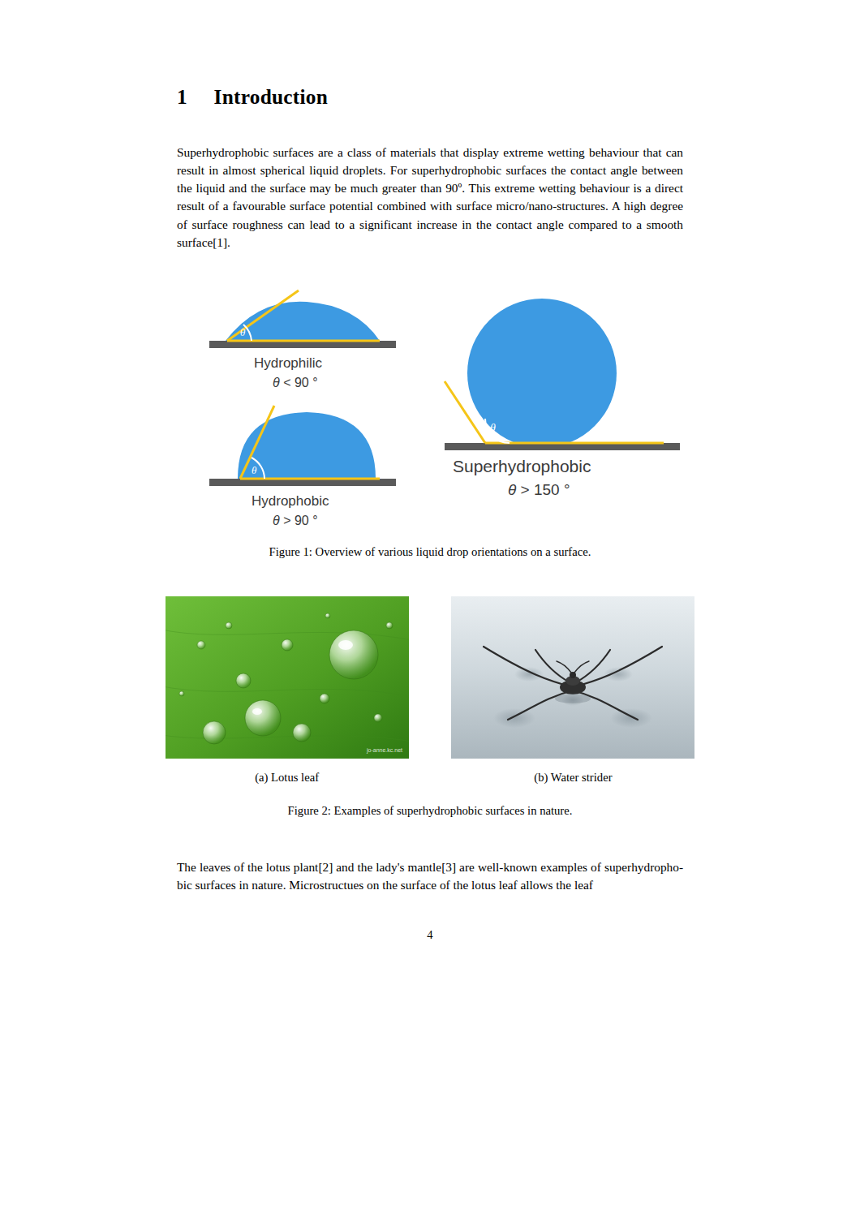1 Introduction
Superhydrophobic surfaces are a class of materials that display extreme wetting behaviour that can result in almost spherical liquid droplets. For superhydrophobic surfaces the contact angle between the liquid and the surface may be much greater than 90º. This extreme wetting behaviour is a direct result of a favourable surface potential combined with surface micro/nano-structures. A high degree of surface roughness can lead to a significant increase in the contact angle compared to a smooth surface[1].
θ Hydrophilic θ < 90 ° θ Hydrophobic θ > 90 ° θ Superhydrophobic θ > 150 °
Figure 1: Overview of various liquid drop orientations on a surface.
jo-anne.kc.net
(a) Lotus leaf
(b) Water strider
Figure 2: Examples of superhydrophobic surfaces in nature.
The leaves of the lotus plant[2] and the lady's mantle[3] are well-known examples of superhydrophobic surfaces in nature. Microstructues on the surface of the lotus leaf allows the leaf
4